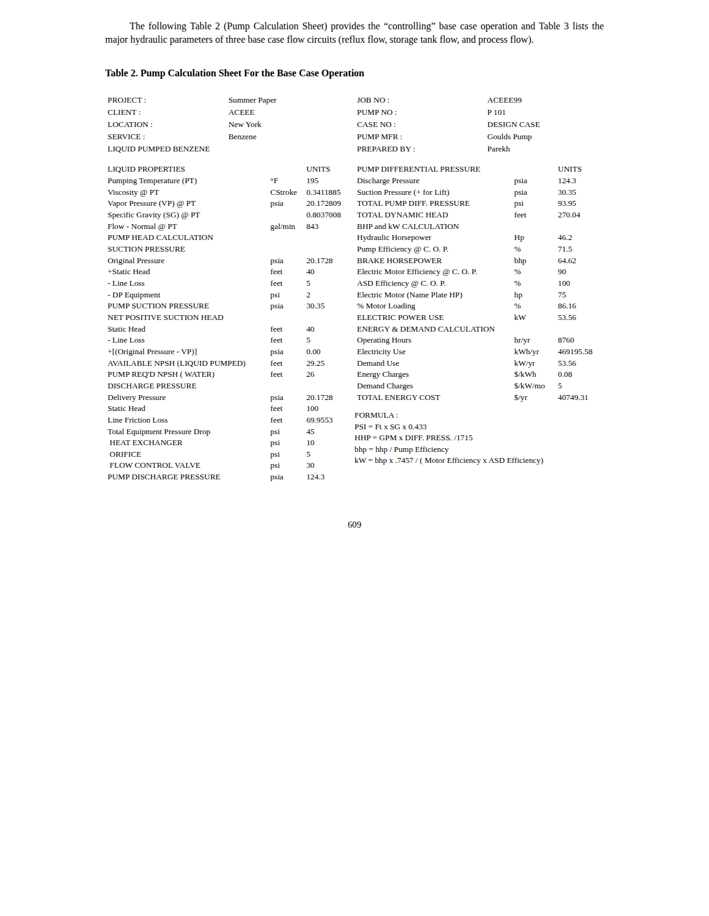The following Table 2 (Pump Calculation Sheet) provides the “controlling” base case operation and Table 3 lists the major hydraulic parameters of three base case flow circuits (reflux flow, storage tank flow, and process flow).
Table 2. Pump Calculation Sheet For the Base Case Operation
| / PROJECT : / Summer Paper / / CLIENT : / ACEEE / / LOCATION : / New York / / SERVICE : / Benzene / / LIQUID PUMPED BENZENE / | / JOB NO : / ACEEE99 / / PUMP NO : / P 101 / / CASE NO : / DESIGN CASE / / PUMP MFR : / Goulds Pump / / PREPARED BY : / Parekh / |
| / LIQUID PROPERTIES / / UNITS / / / Pumping Temperature (PT) / °F / 195 / / / Viscosity @ PT / CStroke / 0.3411885 / / / Vapor Pressure (VP) @ PT / psia / 20.172809 / / / Specific Gravity (SG) @ PT / / 0.8037008 / / / Flow - Normal @ PT / gal/min / 843 / / / PUMP HEAD CALCULATION / / SUCTION PRESSURE / / Original Pressure / psia / 20.1728 / / / +Static Head / feet / 40 / / / - Line Loss / feet / 5 / / / - DP Equipment / psi / 2 / / / PUMP SUCTION PRESSURE / psia / 30.35 / / / NET POSITIVE SUCTION HEAD / / Static Head / feet / 40 / / / - Line Loss / feet / 5 / / / +[(Original Pressure - VP)] / psia / 0.00 / / / AVAILABLE NPSH (LIQUID PUMPED) / feet / 29.25 / / / PUMP REQ'D NPSH ( WATER) / feet / 26 / / / DISCHARGE PRESSURE / / Delivery Pressure / psia / 20.1728 / / / Static Head / feet / 100 / / / Line Friction Loss / feet / 69.9553 / / / Total Equipment Pressure Drop / psi / 45 / / / HEAT EXCHANGER / psi / 10 / / / ORIFICE / psi / 5 / / / FLOW CONTROL VALVE / psi / 30 / / / PUMP DISCHARGE PRESSURE / psia / 124.3 / / | / PUMP DIFFERENTIAL PRESSURE / / UNITS / / Discharge Pressure / psia / 124.3 / / Suction Pressure (+ for Lift) / psia / 30.35 / / TOTAL PUMP DIFF. PRESSURE / psi / 93.95 / / TOTAL DYNAMIC HEAD / feet / 270.04 / / BHP and kW CALCULATION / / Hydraulic Horsepower / Hp / 46.2 / / Pump Efficiency @ C. O. P. / % / 71.5 / / BRAKE HORSEPOWER / bhp / 64.62 / / Electric Motor Efficiency @ C. O. P. / % / 90 / / ASD Efficiency @ C. O. P. / % / 100 / / Electric Motor (Name Plate HP) / hp / 75 / / % Motor Loading / % / 86.16 / / ELECTRIC POWER USE / kW / 53.56 / / ENERGY & DEMAND CALCULATION / / Operating Hours / hr/yr / 8760 / / Electricity Use / kWh/yr / 469195.58 / / Demand Use / kW/yr / 53.56 / / Energy Charges / $/kWh / 0.08 / / Demand Charges / $/kW/mo / 5 / / TOTAL ENERGY COST / $/yr / 40749.31 / FORMULA : PSI = Ft x SG x 0.433 HHP = GPM x DIFF. PRESS. /1715 bhp = hhp / Pump Efficiency kW = bhp x .7457 / ( Motor Efficiency x ASD Efficiency) |
609